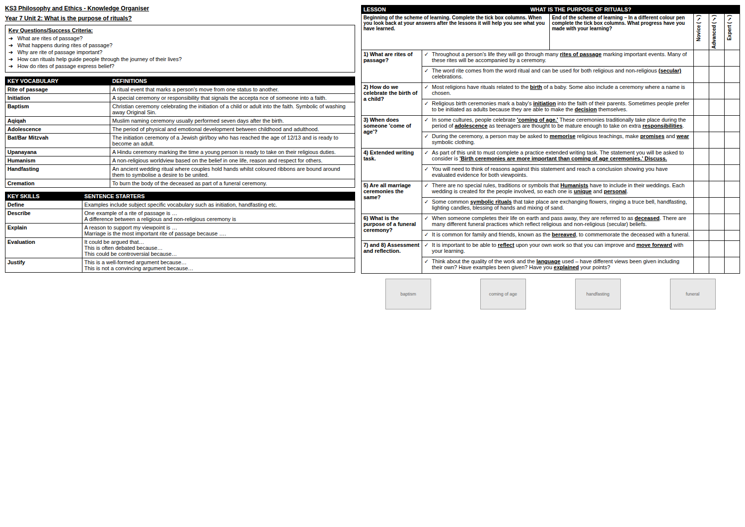KS3 Philosophy and Ethics - Knowledge Organiser
Year 7 Unit 2: What is the purpose of rituals?
Key Questions/Success Criteria:
What are rites of passage?
What happens during rites of passage?
Why are rite of passage important?
How can rituals help guide people through the journey of their lives?
How do rites of passage express belief?
| KEY VOCABULARY | DEFINITIONS |
| --- | --- |
| Rite of passage | A ritual event that marks a person's move from one status to another. |
| Initiation | A special ceremony or responsibility that signals the accepta nce of someone into a faith. |
| Baptism | Christian ceremony celebrating the initiation of a child or adult into the faith. Symbolic of washing away Original Sin. |
| Aqiqah | Muslim naming ceremony usually performed seven days after the birth. |
| Adolescence | The period of physical and emotional development between childhood and adulthood. |
| Bat/Bar Mitzvah | The initiation ceremony of a Jewish girl/boy who has reached the age of 12/13 and is ready to become an adult. |
| Upanayana | A Hindu ceremony marking the time a young person is ready to take on their religious duties. |
| Humanism | A non-religious worldview based on the belief in one life, reason and respect for others. |
| Handfasting | An ancient wedding ritual where couples hold hands whilst coloured ribbons are bound around them to symbolise a desire to be united. |
| Cremation | To burn the body of the deceased as part of a funeral ceremony. |
| KEY SKILLS | SENTENCE STARTERS |
| --- | --- |
| Define | Examples include subject specific vocabulary such as initiation, handfasting etc. |
| Describe | One example of a rite of passage is … A difference between a religious and non-religious ceremony is |
| Explain | A reason to support my viewpoint is … Marriage is the most important rite of passage because …. |
| Evaluation | It could be argued that… This is often debated because… This could be controversial because… |
| Justify | This is a well-formed argument because… This is not a convincing argument because… |
| LESSON | WHAT IS THE PURPOSE OF RITUALS? |
| --- | --- |
| Beginning of the scheme of learning. Complete the tick box columns. When you look back at your answers after the lessons it will help you see what you have learned. | End of the scheme of learning – In a different colour pen complete the tick box columns. What progress have you made with your learning? | Novice (✓) | Advanced (✓) | Expert (✓) |
| 1) What are rites of passage? | Throughout a person's life they will go through many rites of passage marking important events. Many of these rites will be accompanied by a ceremony. | | | |
| The word rite comes from the word ritual and can be used for both religious and non-religious (secular) celebrations. | | | |
| 2) How do we celebrate the birth of a child? | Most religions have rituals related to the birth of a baby. Some also include a ceremony where a name is chosen. | | | |
| Religious birth ceremonies mark a baby's initiation into the faith of their parents. Sometimes people prefer to be initiated as adults because they are able to make the decision themselves. | | | |
| 3) When does someone 'come of age'? | In some cultures, people celebrate 'coming of age.' These ceremonies traditionally take place during the period of adolescence as teenagers are thought to be mature enough to take on extra responsibilities . | | | |
| During the ceremony, a person may be asked to memorise religious teachings, make promises and wear symbolic clothing. | | | |
| 4) Extended writing task. | As part of this unit to must complete a practice extended writing task. The statement you will be asked to consider is 'Birth ceremonies are more important than coming of age ceremonies.' Discuss. | | | |
| You will need to think of reasons against this statement and reach a conclusion showing you have evaluated evidence for both viewpoints. | | | |
| 5) Are all marriage ceremonies the same? | There are no special rules, traditions or symbols that Humanists have to include in their weddings. Each wedding is created for the people involved, so each one is unique and personal . | | | |
| Some common symbolic rituals that take place are exchanging flowers, ringing a truce bell, handfasting, lighting candles, blessing of hands and mixing of sand. | | | |
| 6) What is the purpose of a funeral ceremony? | When someone completes their life on earth and pass away, they are referred to as deceased . There are many different funeral practices which reflect religious and non-religious (secular) beliefs. | | | |
| It is common for family and friends, known as the bereaved , to commemorate the deceased with a funeral. | | | |
| 7) and 8) Assessment and reflection. | It is important to be able to reflect upon your own work so that you can improve and move forward with your learning. | | | |
| Think about the quality of the work and the language used – have different views been given including their own? Have examples been given? Have you explained your points? | | | |
baptism
coming of age
handfasting
funeral